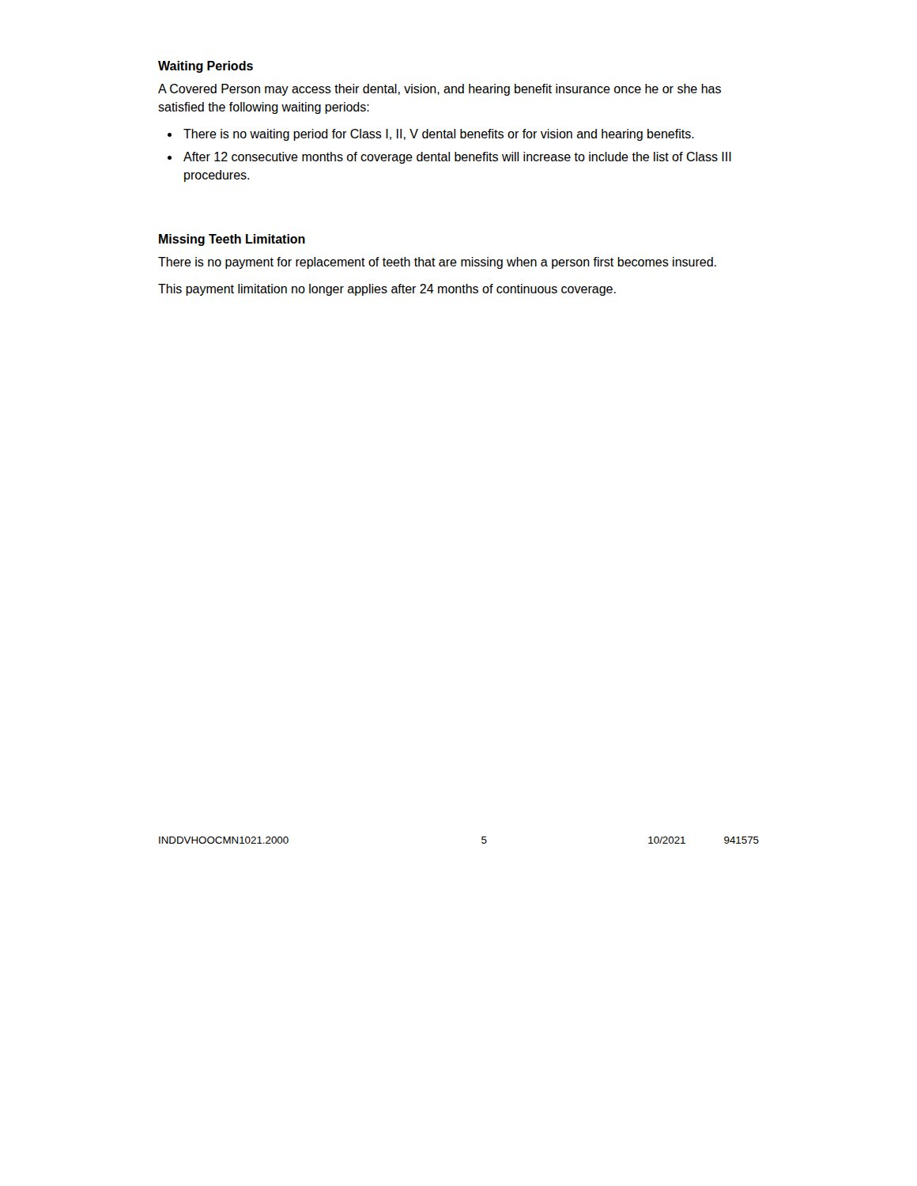Waiting Periods
A Covered Person may access their dental, vision, and hearing benefit insurance once he or she has satisfied the following waiting periods:
There is no waiting period for Class I, II, V dental benefits or for vision and hearing benefits.
After 12 consecutive months of coverage dental benefits will increase to include the list of Class III procedures.
Missing Teeth Limitation
There is no payment for replacement of teeth that are missing when a person first becomes insured.
This payment limitation no longer applies after 24 months of continuous coverage.
INDDVHOOCMN1021.2000
5
10/2021941575